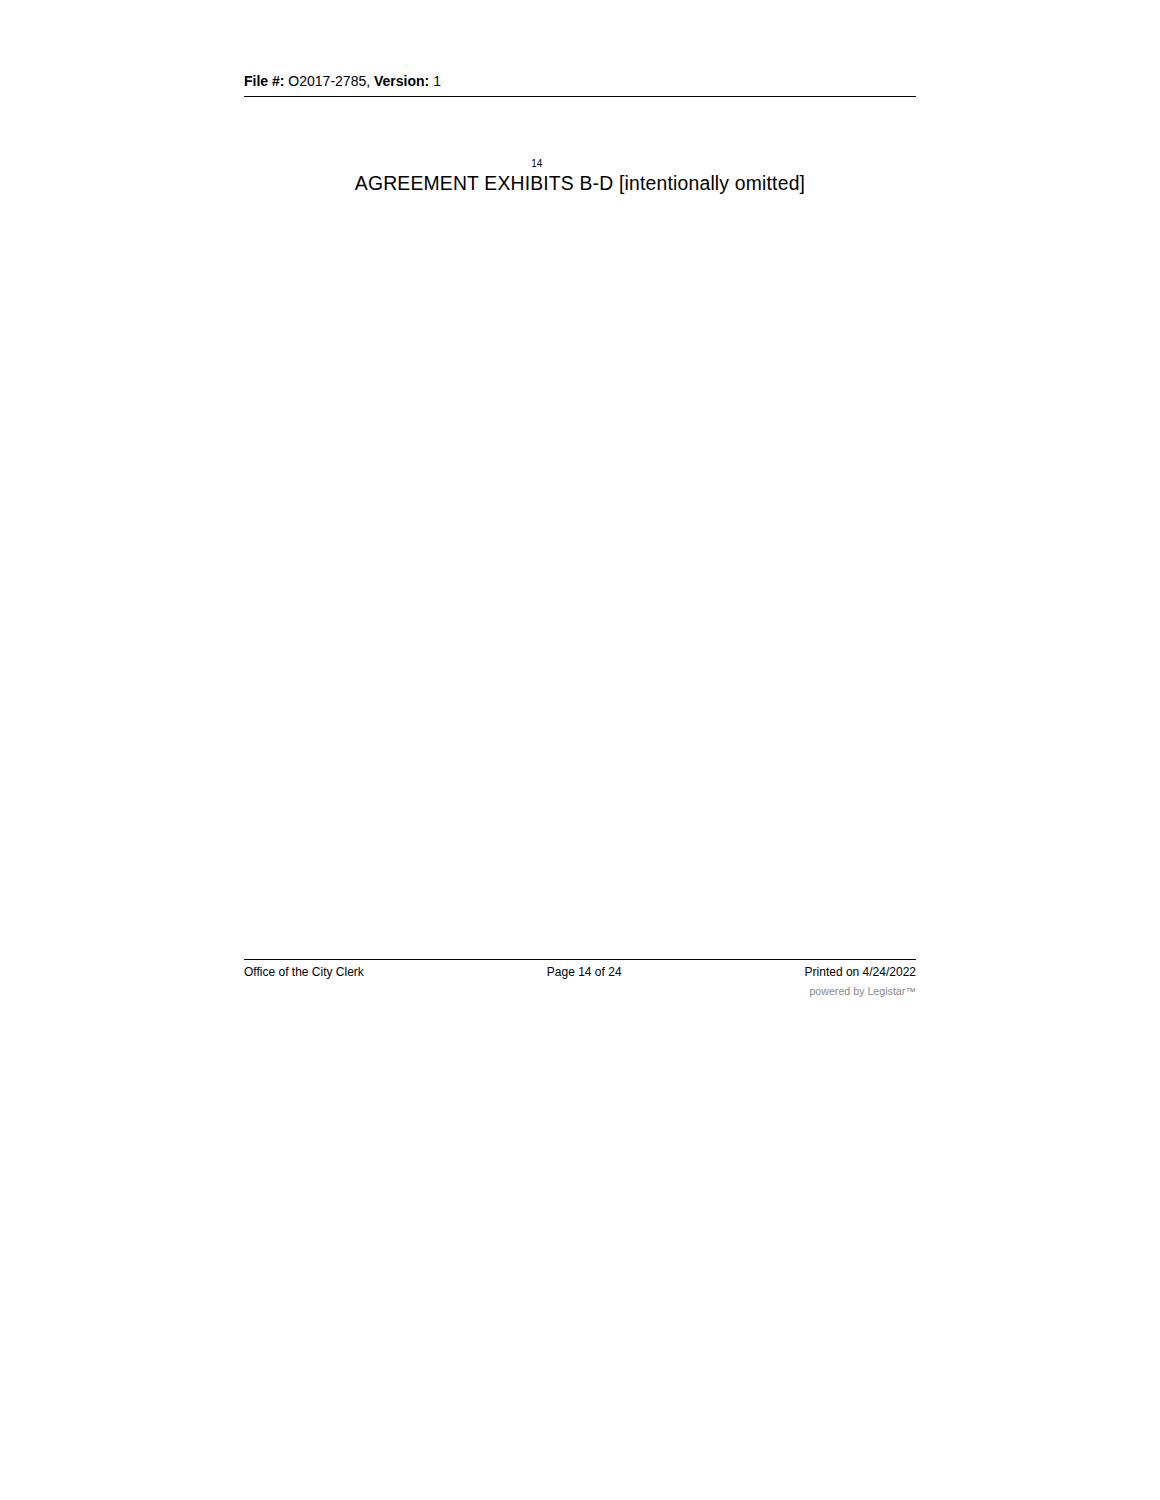File #: O2017-2785, Version: 1
14
AGREEMENT EXHIBITS B-D [intentionally omitted]
Office of the City Clerk
Page 14 of 24
Printed on 4/24/2022
powered by Legistar™